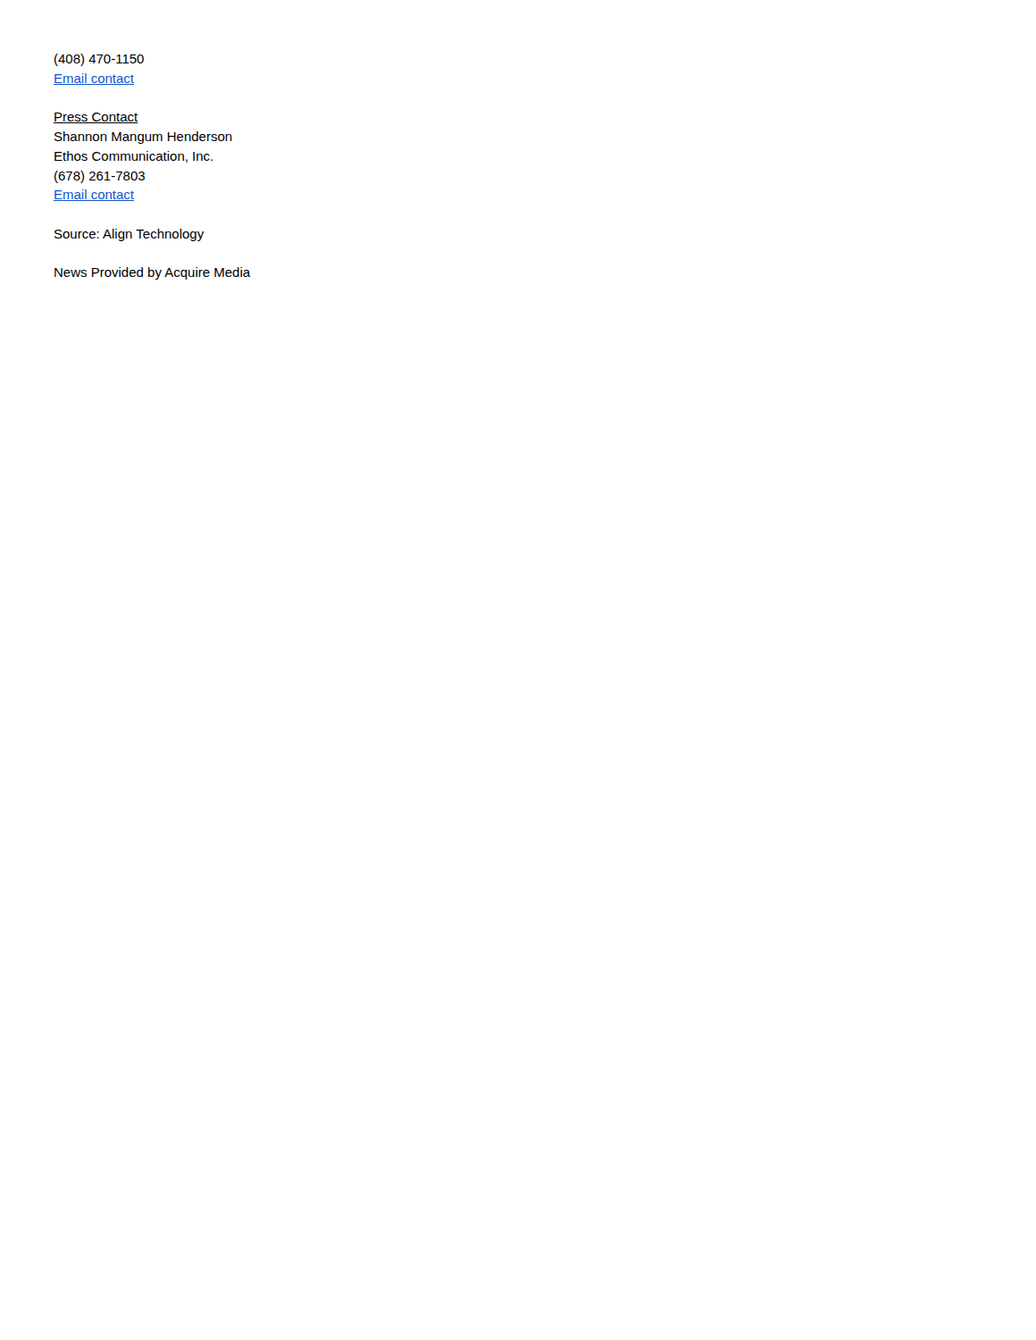(408) 470-1150
Email contact
Press Contact
Shannon Mangum Henderson
Ethos Communication, Inc.
(678) 261-7803
Email contact
Source: Align Technology
News Provided by Acquire Media